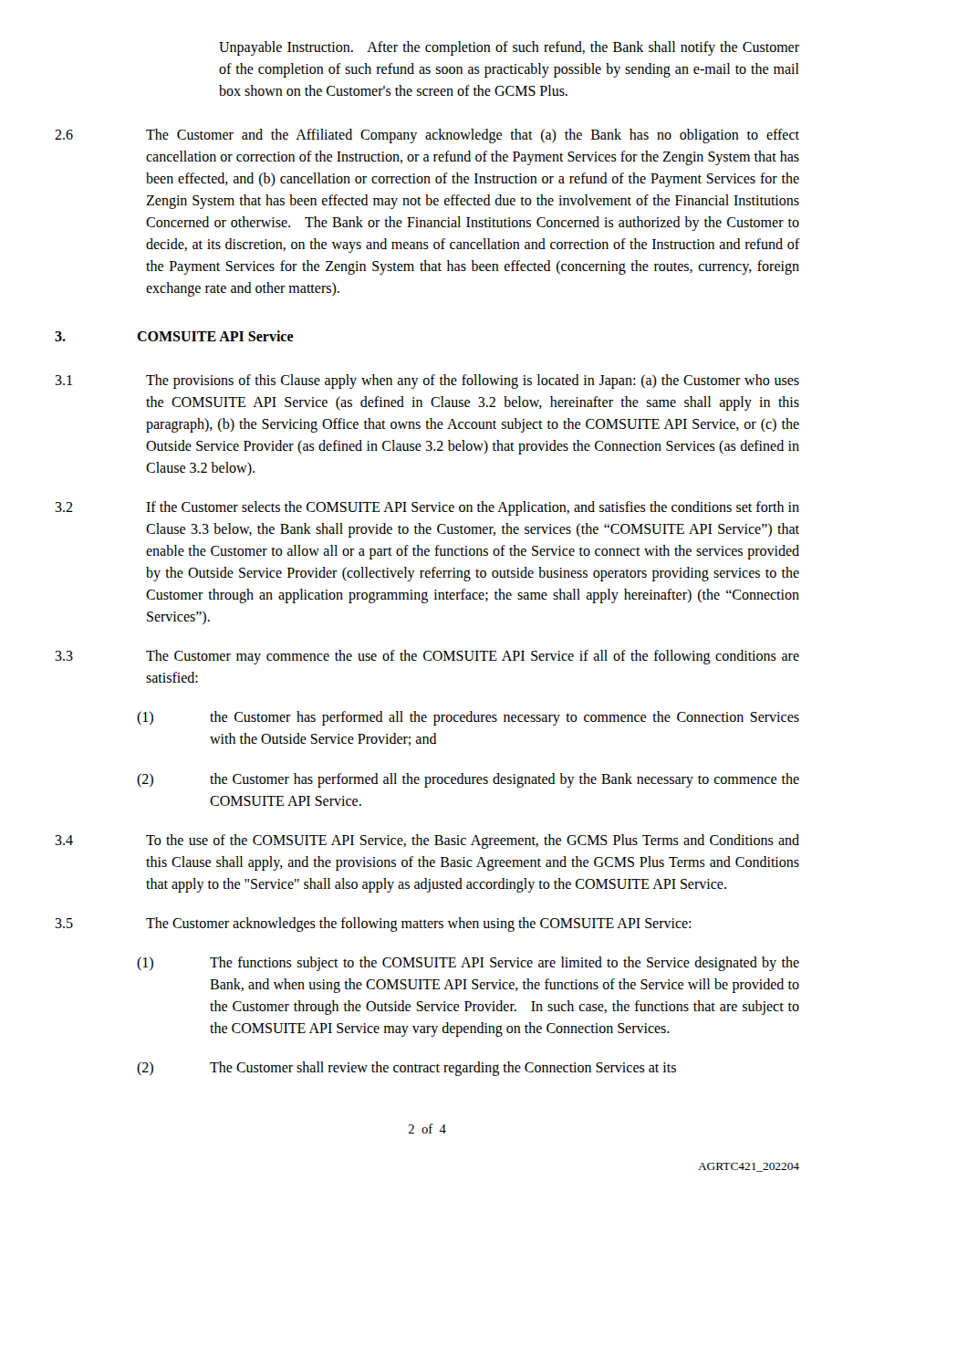Unpayable Instruction. After the completion of such refund, the Bank shall notify the Customer of the completion of such refund as soon as practicably possible by sending an e-mail to the mail box shown on the Customer's the screen of the GCMS Plus.
2.6
The Customer and the Affiliated Company acknowledge that (a) the Bank has no obligation to effect cancellation or correction of the Instruction, or a refund of the Payment Services for the Zengin System that has been effected, and (b) cancellation or correction of the Instruction or a refund of the Payment Services for the Zengin System that has been effected may not be effected due to the involvement of the Financial Institutions Concerned or otherwise. The Bank or the Financial Institutions Concerned is authorized by the Customer to decide, at its discretion, on the ways and means of cancellation and correction of the Instruction and refund of the Payment Services for the Zengin System that has been effected (concerning the routes, currency, foreign exchange rate and other matters).
3.
COMSUITE API Service
3.1
The provisions of this Clause apply when any of the following is located in Japan: (a) the Customer who uses the COMSUITE API Service (as defined in Clause 3.2 below, hereinafter the same shall apply in this paragraph), (b) the Servicing Office that owns the Account subject to the COMSUITE API Service, or (c) the Outside Service Provider (as defined in Clause 3.2 below) that provides the Connection Services (as defined in Clause 3.2 below).
3.2
If the Customer selects the COMSUITE API Service on the Application, and satisfies the conditions set forth in Clause 3.3 below, the Bank shall provide to the Customer, the services (the “COMSUITE API Service”) that enable the Customer to allow all or a part of the functions of the Service to connect with the services provided by the Outside Service Provider (collectively referring to outside business operators providing services to the Customer through an application programming interface; the same shall apply hereinafter) (the “Connection Services”).
3.3
The Customer may commence the use of the COMSUITE API Service if all of the following conditions are satisfied:
(1)
the Customer has performed all the procedures necessary to commence the Connection Services with the Outside Service Provider; and
(2)
the Customer has performed all the procedures designated by the Bank necessary to commence the COMSUITE API Service.
3.4
To the use of the COMSUITE API Service, the Basic Agreement, the GCMS Plus Terms and Conditions and this Clause shall apply, and the provisions of the Basic Agreement and the GCMS Plus Terms and Conditions that apply to the "Service" shall also apply as adjusted accordingly to the COMSUITE API Service.
3.5
The Customer acknowledges the following matters when using the COMSUITE API Service:
(1)
The functions subject to the COMSUITE API Service are limited to the Service designated by the Bank, and when using the COMSUITE API Service, the functions of the Service will be provided to the Customer through the Outside Service Provider. In such case, the functions that are subject to the COMSUITE API Service may vary depending on the Connection Services.
(2)
The Customer shall review the contract regarding the Connection Services at its
2 of 4
AGRTC421_202204